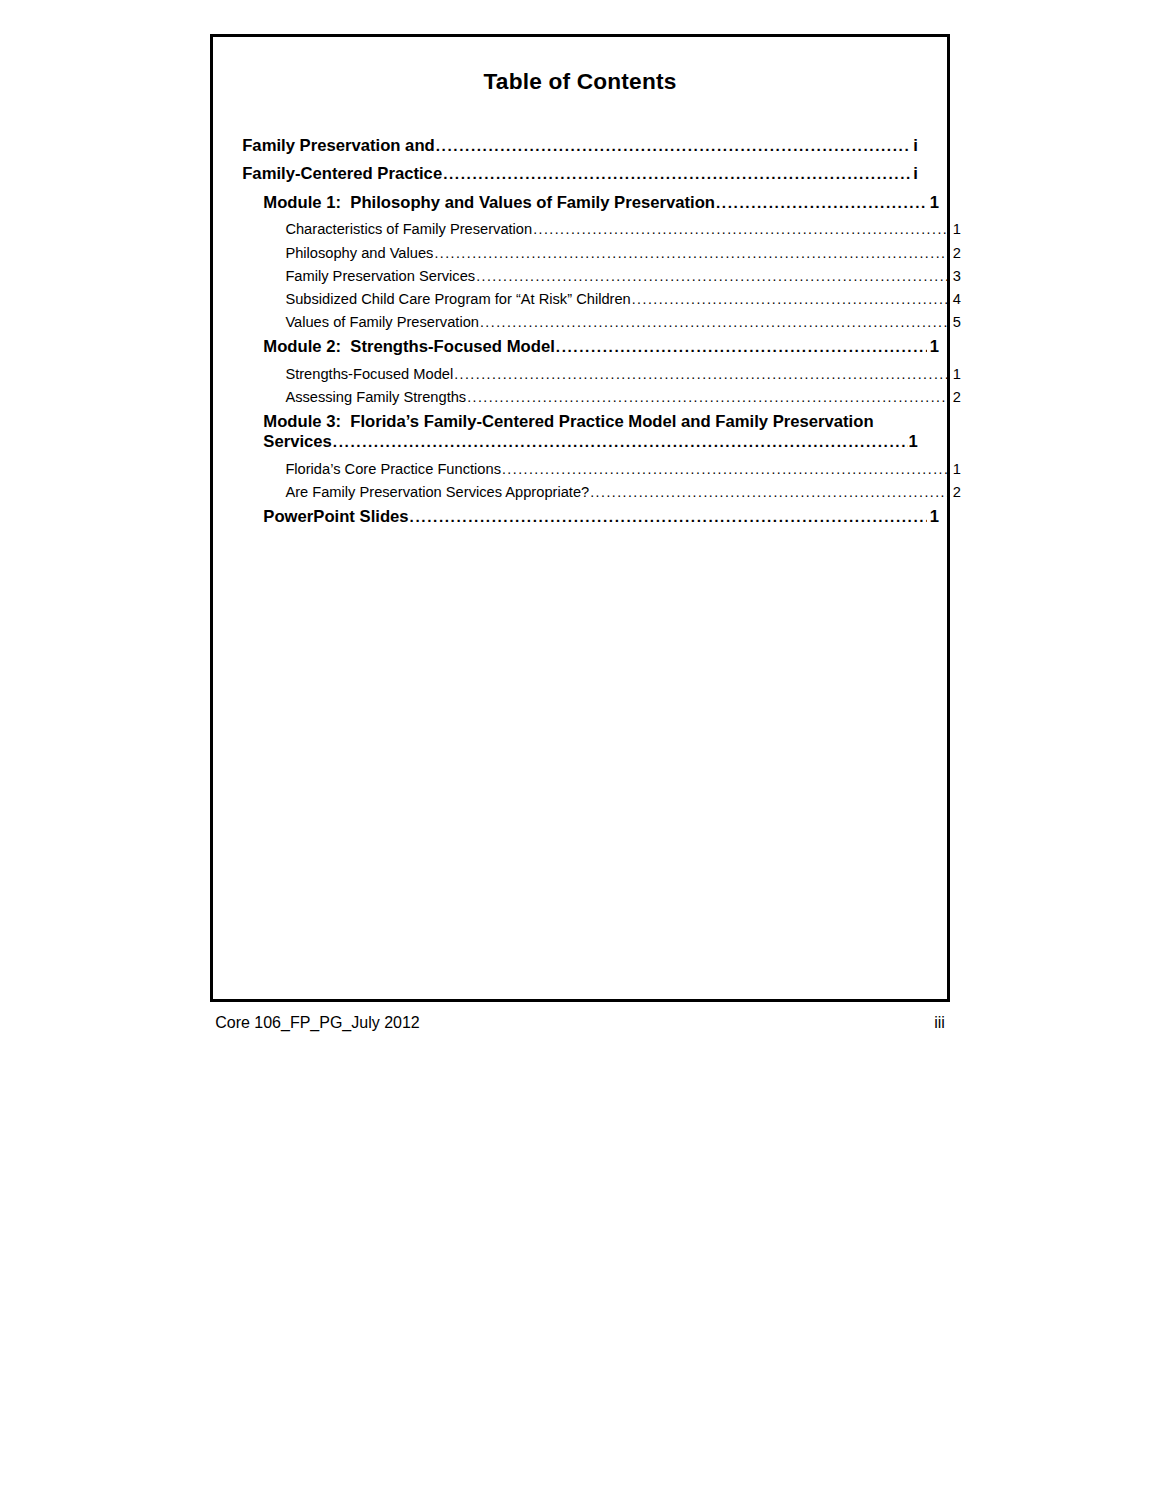Table of Contents
Family Preservation and ................................................................................................. i
Family-Centered Practice ............................................................................................. i
Module 1: Philosophy and Values of Family Preservation ..................................... 1
Characteristics of Family Preservation ................................................................................. 1
Philosophy and Values ......................................................................................................... 2
Family Preservation Services ............................................................................................... 3
Subsidized Child Care Program for “At Risk” Children ........................................................... 4
Values of Family Preservation .............................................................................................. 5
Module 2: Strengths-Focused Model ....................................................................... 1
Strengths-Focused Model ..................................................................................................... 1
Assessing Family Strengths ................................................................................................. 2
Module 3: Florida’s Family-Centered Practice Model and Family Preservation Services .............................................................................................................. 1
Florida’s Core Practice Functions .......................................................................................... 1
Are Family Preservation Services Appropriate? ..................................................................... 2
PowerPoint Slides .................................................................................................. 1
Core 106_FP_PG_July 2012 iii